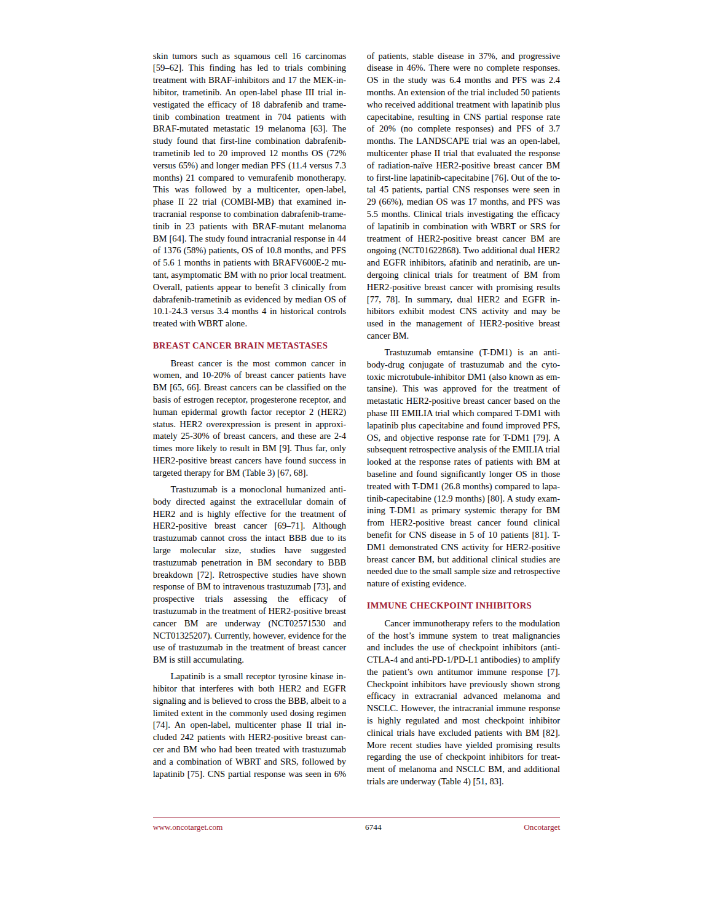skin tumors such as squamous cell 16 carcinomas [59–62]. This finding has led to trials combining treatment with BRAF-inhibitors and 17 the MEK-inhibitor, trametinib. An open-label phase III trial investigated the efficacy of 18 dabrafenib and trametinib combination treatment in 704 patients with BRAF-mutated metastatic 19 melanoma [63]. The study found that first-line combination dabrafenib-trametinib led to 20 improved 12 months OS (72% versus 65%) and longer median PFS (11.4 versus 7.3 months) 21 compared to vemurafenib monotherapy. This was followed by a multicenter, open-label, phase II 22 trial (COMBI-MB) that examined intracranial response to combination dabrafenib-trametinib in 23 patients with BRAF-mutant melanoma BM [64]. The study found intracranial response in 44 of 1376 (58%) patients, OS of 10.8 months, and PFS of 5.6 1 months in patients with BRAFV600E-2 mutant, asymptomatic BM with no prior local treatment. Overall, patients appear to benefit 3 clinically from dabrafenib-trametinib as evidenced by median OS of 10.1-24.3 versus 3.4 months 4 in historical controls treated with WBRT alone.
Breast cancer brain metastases
Breast cancer is the most common cancer in women, and 10-20% of breast cancer patients have BM [65, 66]. Breast cancers can be classified on the basis of estrogen receptor, progesterone receptor, and human epidermal growth factor receptor 2 (HER2) status. HER2 overexpression is present in approximately 25-30% of breast cancers, and these are 2-4 times more likely to result in BM [9]. Thus far, only HER2-positive breast cancers have found success in targeted therapy for BM (Table 3) [67, 68].
Trastuzumab is a monoclonal humanized antibody directed against the extracellular domain of HER2 and is highly effective for the treatment of HER2-positive breast cancer [69–71]. Although trastuzumab cannot cross the intact BBB due to its large molecular size, studies have suggested trastuzumab penetration in BM secondary to BBB breakdown [72]. Retrospective studies have shown response of BM to intravenous trastuzumab [73], and prospective trials assessing the efficacy of trastuzumab in the treatment of HER2-positive breast cancer BM are underway (NCT02571530 and NCT01325207). Currently, however, evidence for the use of trastuzumab in the treatment of breast cancer BM is still accumulating.
Lapatinib is a small receptor tyrosine kinase inhibitor that interferes with both HER2 and EGFR signaling and is believed to cross the BBB, albeit to a limited extent in the commonly used dosing regimen [74]. An open-label, multicenter phase II trial included 242 patients with HER2-positive breast cancer and BM who had been treated with trastuzumab and a combination of WBRT and SRS, followed by lapatinib [75]. CNS partial response was seen in 6% of patients, stable disease in 37%, and progressive disease in 46%. There were no complete responses. OS in the study was 6.4 months and PFS was 2.4 months. An extension of the trial included 50 patients who received additional treatment with lapatinib plus capecitabine, resulting in CNS partial response rate of 20% (no complete responses) and PFS of 3.7 months. The LANDSCAPE trial was an open-label, multicenter phase II trial that evaluated the response of radiation-naïve HER2-positive breast cancer BM to first-line lapatinib-capecitabine [76]. Out of the total 45 patients, partial CNS responses were seen in 29 (66%), median OS was 17 months, and PFS was 5.5 months. Clinical trials investigating the efficacy of lapatinib in combination with WBRT or SRS for treatment of HER2-positive breast cancer BM are ongoing (NCT01622868). Two additional dual HER2 and EGFR inhibitors, afatinib and neratinib, are undergoing clinical trials for treatment of BM from HER2-positive breast cancer with promising results [77, 78]. In summary, dual HER2 and EGFR inhibitors exhibit modest CNS activity and may be used in the management of HER2-positive breast cancer BM.
Trastuzumab emtansine (T-DM1) is an antibody-drug conjugate of trastuzumab and the cytotoxic microtubule-inhibitor DM1 (also known as emtansine). This was approved for the treatment of metastatic HER2-positive breast cancer based on the phase III EMILIA trial which compared T-DM1 with lapatinib plus capecitabine and found improved PFS, OS, and objective response rate for T-DM1 [79]. A subsequent retrospective analysis of the EMILIA trial looked at the response rates of patients with BM at baseline and found significantly longer OS in those treated with T-DM1 (26.8 months) compared to lapatinib-capecitabine (12.9 months) [80]. A study examining T-DM1 as primary systemic therapy for BM from HER2-positive breast cancer found clinical benefit for CNS disease in 5 of 10 patients [81]. T-DM1 demonstrated CNS activity for HER2-positive breast cancer BM, but additional clinical studies are needed due to the small sample size and retrospective nature of existing evidence.
Immune checkpoint inhibitors
Cancer immunotherapy refers to the modulation of the host’s immune system to treat malignancies and includes the use of checkpoint inhibitors (anti-CTLA-4 and anti-PD-1/PD-L1 antibodies) to amplify the patient’s own antitumor immune response [7]. Checkpoint inhibitors have previously shown strong efficacy in extracranial advanced melanoma and NSCLC. However, the intracranial immune response is highly regulated and most checkpoint inhibitor clinical trials have excluded patients with BM [82]. More recent studies have yielded promising results regarding the use of checkpoint inhibitors for treatment of melanoma and NSCLC BM, and additional trials are underway (Table 4) [51, 83].
www.oncotarget.com
6744
Oncotarget